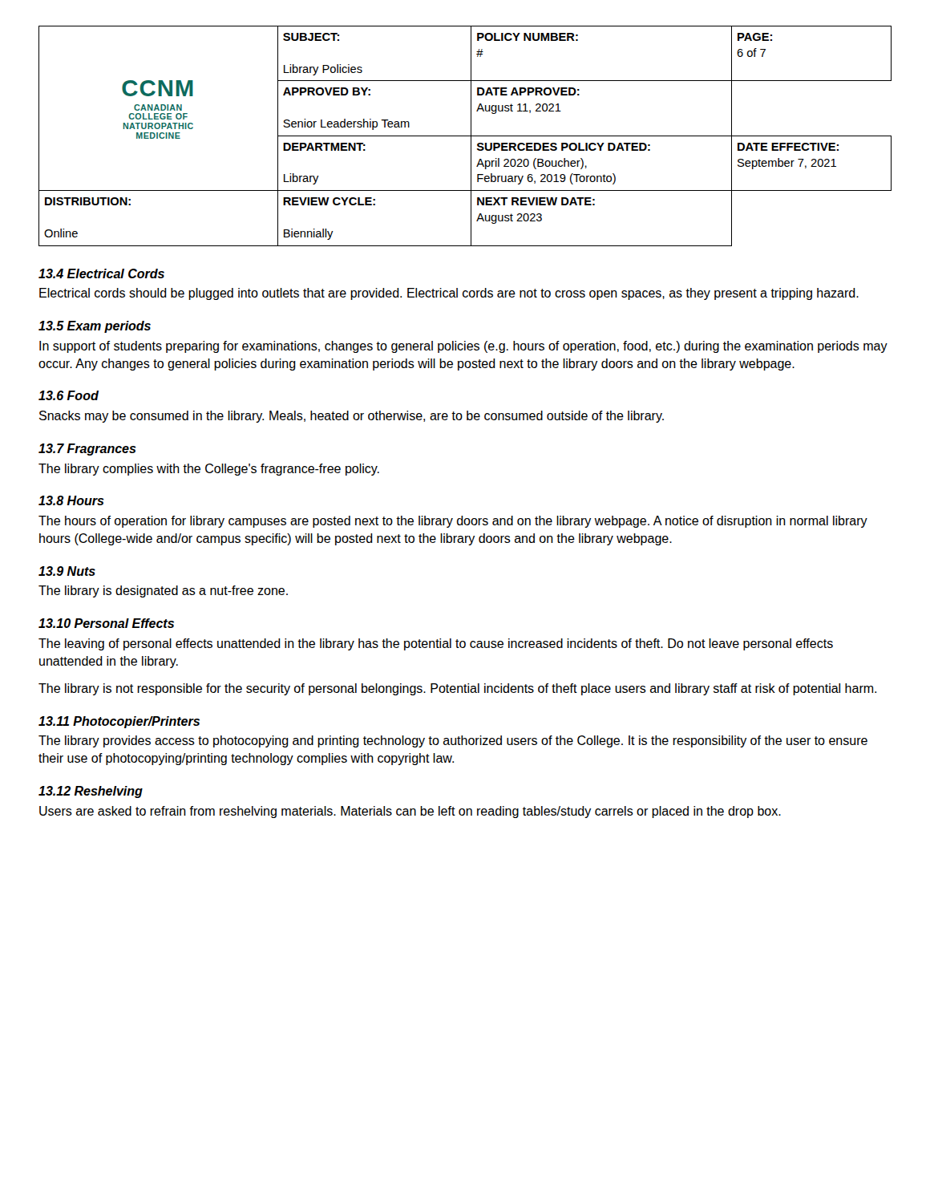| CCNM CANADIAN COLLEGE OF NATUROPATHIC MEDICINE | SUBJECT: Library Policies | POLICY NUMBER: # | PAGE: 6 of 7 |
| APPROVED BY: Senior Leadership Team | DATE APPROVED: August 11, 2021 |
| DEPARTMENT: Library | SUPERCEDES POLICY DATED: April 2020 (Boucher), February 6, 2019 (Toronto) | DATE EFFECTIVE: September 7, 2021 |
| DISTRIBUTION: Online | REVIEW CYCLE: Biennially | NEXT REVIEW DATE: August 2023 |
13.4 Electrical Cords
Electrical cords should be plugged into outlets that are provided. Electrical cords are not to cross open spaces, as they present a tripping hazard.
13.5 Exam periods
In support of students preparing for examinations, changes to general policies (e.g. hours of operation, food, etc.) during the examination periods may occur. Any changes to general policies during examination periods will be posted next to the library doors and on the library webpage.
13.6 Food
Snacks may be consumed in the library. Meals, heated or otherwise, are to be consumed outside of the library.
13.7 Fragrances
The library complies with the College's fragrance-free policy.
13.8 Hours
The hours of operation for library campuses are posted next to the library doors and on the library webpage. A notice of disruption in normal library hours (College-wide and/or campus specific) will be posted next to the library doors and on the library webpage.
13.9 Nuts
The library is designated as a nut-free zone.
13.10 Personal Effects
The leaving of personal effects unattended in the library has the potential to cause increased incidents of theft. Do not leave personal effects unattended in the library.
The library is not responsible for the security of personal belongings. Potential incidents of theft place users and library staff at risk of potential harm.
13.11 Photocopier/Printers
The library provides access to photocopying and printing technology to authorized users of the College. It is the responsibility of the user to ensure their use of photocopying/printing technology complies with copyright law.
13.12 Reshelving
Users are asked to refrain from reshelving materials. Materials can be left on reading tables/study carrels or placed in the drop box.